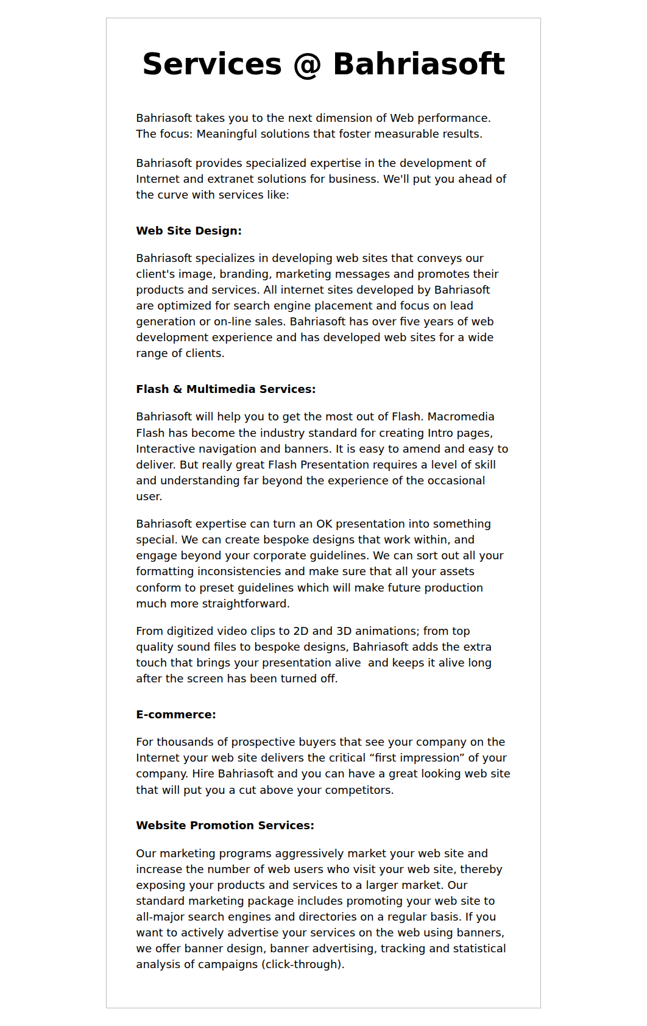Services @ Bahriasoft
Bahriasoft takes you to the next dimension of Web performance. The focus: Meaningful solutions that foster measurable results.
Bahriasoft provides specialized expertise in the development of Internet and extranet solutions for business. We'll put you ahead of the curve with services like:
Web Site Design:
Bahriasoft specializes in developing web sites that conveys our client's image, branding, marketing messages and promotes their products and services. All internet sites developed by Bahriasoft are optimized for search engine placement and focus on lead generation or on-line sales. Bahriasoft has over five years of web development experience and has developed web sites for a wide range of clients.
Flash & Multimedia Services:
Bahriasoft will help you to get the most out of Flash. Macromedia Flash has become the industry standard for creating Intro pages, Interactive navigation and banners. It is easy to amend and easy to deliver. But really great Flash Presentation requires a level of skill and understanding far beyond the experience of the occasional user.
Bahriasoft expertise can turn an OK presentation into something special. We can create bespoke designs that work within, and engage beyond your corporate guidelines. We can sort out all your formatting inconsistencies and make sure that all your assets conform to preset guidelines which will make future production much more straightforward.
From digitized video clips to 2D and 3D animations; from top quality sound files to bespoke designs, Bahriasoft adds the extra touch that brings your presentation alive and keeps it alive long after the screen has been turned off.
E-commerce:
For thousands of prospective buyers that see your company on the Internet your web site delivers the critical “first impression” of your company. Hire Bahriasoft and you can have a great looking web site that will put you a cut above your competitors.
Website Promotion Services:
Our marketing programs aggressively market your web site and increase the number of web users who visit your web site, thereby exposing your products and services to a larger market. Our standard marketing package includes promoting your web site to all-major search engines and directories on a regular basis. If you want to actively advertise your services on the web using banners, we offer banner design, banner advertising, tracking and statistical analysis of campaigns (click-through).